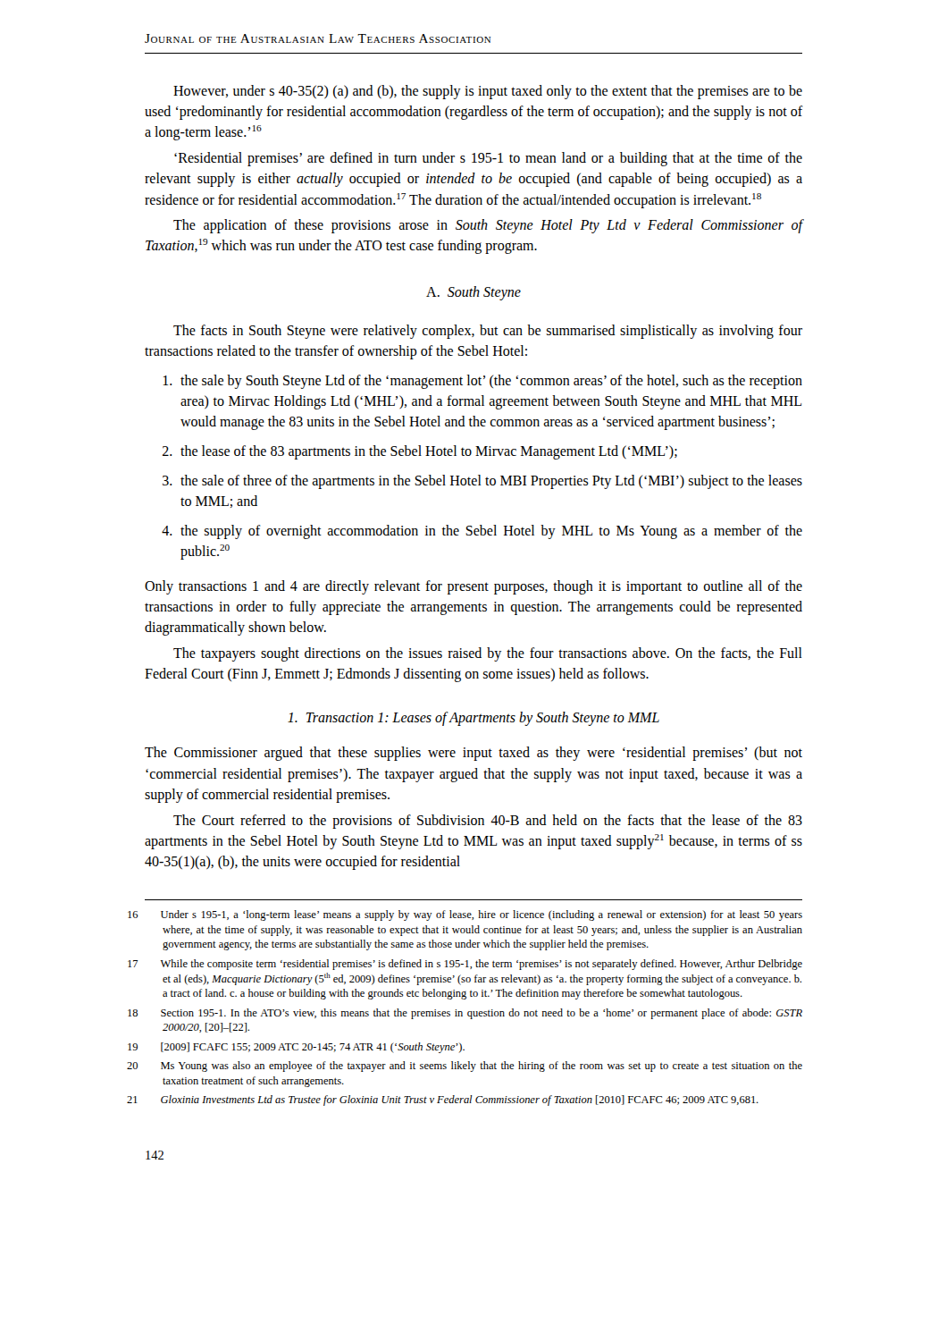Journal of the Australasian Law Teachers Association
However, under s 40-35(2) (a) and (b), the supply is input taxed only to the extent that the premises are to be used ‘predominantly for residential accommodation (regardless of the term of occupation); and the supply is not of a long-term lease.’16
‘Residential premises’ are defined in turn under s 195-1 to mean land or a building that at the time of the relevant supply is either actually occupied or intended to be occupied (and capable of being occupied) as a residence or for residential accommodation.17 The duration of the actual/intended occupation is irrelevant.18
The application of these provisions arose in South Steyne Hotel Pty Ltd v Federal Commissioner of Taxation,19 which was run under the ATO test case funding program.
A. South Steyne
The facts in South Steyne were relatively complex, but can be summarised simplistically as involving four transactions related to the transfer of ownership of the Sebel Hotel:
the sale by South Steyne Ltd of the ‘management lot’ (the ‘common areas’ of the hotel, such as the reception area) to Mirvac Holdings Ltd (‘MHL’), and a formal agreement between South Steyne and MHL that MHL would manage the 83 units in the Sebel Hotel and the common areas as a ‘serviced apartment business’;
the lease of the 83 apartments in the Sebel Hotel to Mirvac Management Ltd (‘MML’);
the sale of three of the apartments in the Sebel Hotel to MBI Properties Pty Ltd (‘MBI’) subject to the leases to MML; and
the supply of overnight accommodation in the Sebel Hotel by MHL to Ms Young as a member of the public.20
Only transactions 1 and 4 are directly relevant for present purposes, though it is important to outline all of the transactions in order to fully appreciate the arrangements in question. The arrangements could be represented diagrammatically shown below.
The taxpayers sought directions on the issues raised by the four transactions above. On the facts, the Full Federal Court (Finn J, Emmett J; Edmonds J dissenting on some issues) held as follows.
1. Transaction 1: Leases of Apartments by South Steyne to MML
The Commissioner argued that these supplies were input taxed as they were ‘residential premises’ (but not ‘commercial residential premises’). The taxpayer argued that the supply was not input taxed, because it was a supply of commercial residential premises.
The Court referred to the provisions of Subdivision 40-B and held on the facts that the lease of the 83 apartments in the Sebel Hotel by South Steyne Ltd to MML was an input taxed supply21 because, in terms of ss 40-35(1)(a), (b), the units were occupied for residential
16 Under s 195-1, a ‘long-term lease’ means a supply by way of lease, hire or licence (including a renewal or extension) for at least 50 years where, at the time of supply, it was reasonable to expect that it would continue for at least 50 years; and, unless the supplier is an Australian government agency, the terms are substantially the same as those under which the supplier held the premises.
17 While the composite term ‘residential premises’ is defined in s 195-1, the term ‘premises’ is not separately defined. However, Arthur Delbridge et al (eds), Macquarie Dictionary (5th ed, 2009) defines ‘premise’ (so far as relevant) as ‘a. the property forming the subject of a conveyance. b. a tract of land. c. a house or building with the grounds etc belonging to it.’ The definition may therefore be somewhat tautologous.
18 Section 195-1. In the ATO’s view, this means that the premises in question do not need to be a ‘home’ or permanent place of abode: GSTR 2000/20, [20]–[22].
19[2009] FCAFC 155; 2009 ATC 20-145; 74 ATR 41 (‘South Steyne’).
20 Ms Young was also an employee of the taxpayer and it seems likely that the hiring of the room was set up to create a test situation on the taxation treatment of such arrangements.
21 Gloxinia Investments Ltd as Trustee for Gloxinia Unit Trust v Federal Commissioner of Taxation [2010] FCAFC 46; 2009 ATC 9,681.
142